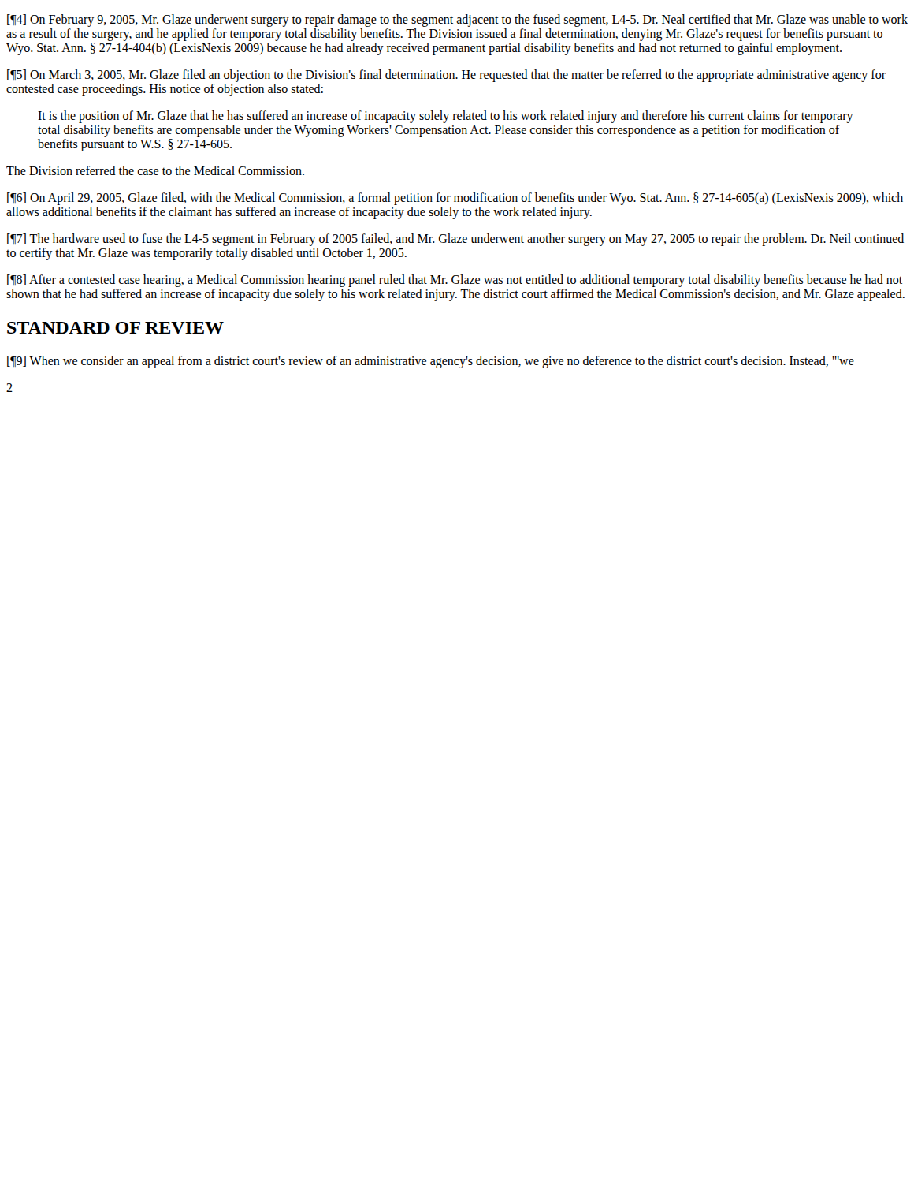[¶4] On February 9, 2005, Mr. Glaze underwent surgery to repair damage to the segment adjacent to the fused segment, L4-5. Dr. Neal certified that Mr. Glaze was unable to work as a result of the surgery, and he applied for temporary total disability benefits. The Division issued a final determination, denying Mr. Glaze's request for benefits pursuant to Wyo. Stat. Ann. § 27-14-404(b) (LexisNexis 2009) because he had already received permanent partial disability benefits and had not returned to gainful employment.
[¶5] On March 3, 2005, Mr. Glaze filed an objection to the Division's final determination. He requested that the matter be referred to the appropriate administrative agency for contested case proceedings. His notice of objection also stated:
It is the position of Mr. Glaze that he has suffered an increase of incapacity solely related to his work related injury and therefore his current claims for temporary total disability benefits are compensable under the Wyoming Workers' Compensation Act. Please consider this correspondence as a petition for modification of benefits pursuant to W.S. § 27-14-605.
The Division referred the case to the Medical Commission.
[¶6] On April 29, 2005, Glaze filed, with the Medical Commission, a formal petition for modification of benefits under Wyo. Stat. Ann. § 27-14-605(a) (LexisNexis 2009), which allows additional benefits if the claimant has suffered an increase of incapacity due solely to the work related injury.
[¶7] The hardware used to fuse the L4-5 segment in February of 2005 failed, and Mr. Glaze underwent another surgery on May 27, 2005 to repair the problem. Dr. Neil continued to certify that Mr. Glaze was temporarily totally disabled until October 1, 2005.
[¶8] After a contested case hearing, a Medical Commission hearing panel ruled that Mr. Glaze was not entitled to additional temporary total disability benefits because he had not shown that he had suffered an increase of incapacity due solely to his work related injury. The district court affirmed the Medical Commission's decision, and Mr. Glaze appealed.
STANDARD OF REVIEW
[¶9] When we consider an appeal from a district court's review of an administrative agency's decision, we give no deference to the district court's decision. Instead, "'we
2